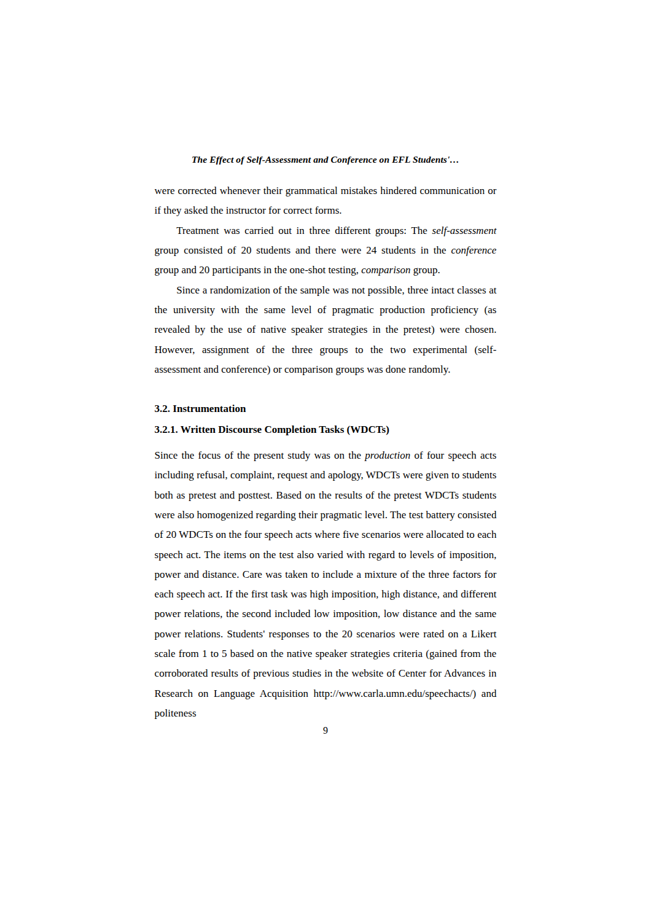The Effect of Self-Assessment and Conference on EFL Students'…
were corrected whenever their grammatical mistakes hindered communication or if they asked the instructor for correct forms.
Treatment was carried out in three different groups: The self-assessment group consisted of 20 students and there were 24 students in the conference group and 20 participants in the one-shot testing, comparison group.
Since a randomization of the sample was not possible, three intact classes at the university with the same level of pragmatic production proficiency (as revealed by the use of native speaker strategies in the pretest) were chosen. However, assignment of the three groups to the two experimental (self-assessment and conference) or comparison groups was done randomly.
3.2. Instrumentation
3.2.1. Written Discourse Completion Tasks (WDCTs)
Since the focus of the present study was on the production of four speech acts including refusal, complaint, request and apology, WDCTs were given to students both as pretest and posttest. Based on the results of the pretest WDCTs students were also homogenized regarding their pragmatic level. The test battery consisted of 20 WDCTs on the four speech acts where five scenarios were allocated to each speech act. The items on the test also varied with regard to levels of imposition, power and distance. Care was taken to include a mixture of the three factors for each speech act. If the first task was high imposition, high distance, and different power relations, the second included low imposition, low distance and the same power relations. Students' responses to the 20 scenarios were rated on a Likert scale from 1 to 5 based on the native speaker strategies criteria (gained from the corroborated results of previous studies in the website of Center for Advances in Research on Language Acquisition http://www.carla.umn.edu/speechacts/) and politeness
9